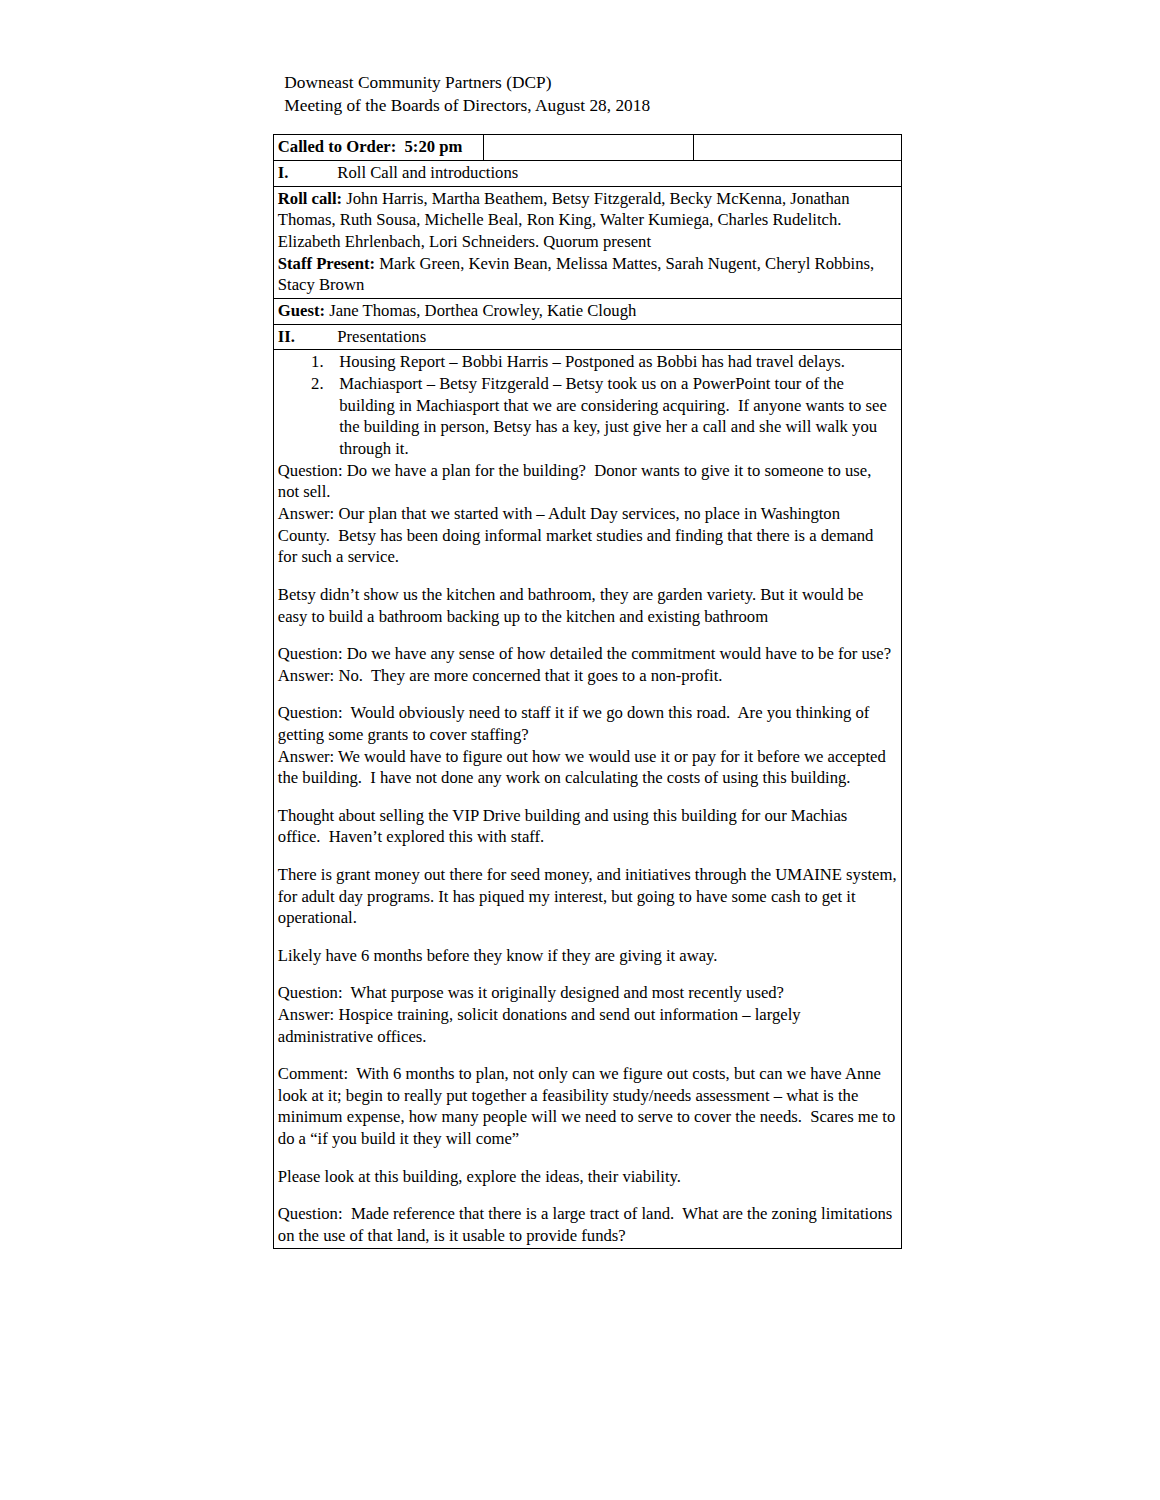Downeast Community Partners (DCP)
Meeting of the Boards of Directors, August 28, 2018
| Called to Order: 5:20 pm | | |
| I. Roll Call and introductions |
| Roll call: John Harris, Martha Beathem, Betsy Fitzgerald, Becky McKenna, Jonathan Thomas, Ruth Sousa, Michelle Beal, Ron King, Walter Kumiega, Charles Rudelitch. Elizabeth Ehrlenbach, Lori Schneiders. Quorum present Staff Present: Mark Green, Kevin Bean, Melissa Mattes, Sarah Nugent, Cheryl Robbins, Stacy Brown |
| Guest: Jane Thomas, Dorthea Crowley, Katie Clough |
| II. Presentations |
| Housing Report – Bobbi Harris – Postponed as Bobbi has had travel delays. Machiasport – Betsy Fitzgerald – Betsy took us on a PowerPoint tour of the building in Machiasport that we are considering acquiring. If anyone wants to see the building in person, Betsy has a key, just give her a call and she will walk you through it. Question: Do we have a plan for the building? Donor wants to give it to someone to use, not sell. Answer: Our plan that we started with – Adult Day services, no place in Washington County. Betsy has been doing informal market studies and finding that there is a demand for such a service. Betsy didn’t show us the kitchen and bathroom, they are garden variety. But it would be easy to build a bathroom backing up to the kitchen and existing bathroom Question: Do we have any sense of how detailed the commitment would have to be for use? Answer: No. They are more concerned that it goes to a non-profit. Question: Would obviously need to staff it if we go down this road. Are you thinking of getting some grants to cover staffing? Answer: We would have to figure out how we would use it or pay for it before we accepted the building. I have not done any work on calculating the costs of using this building. Thought about selling the VIP Drive building and using this building for our Machias office. Haven’t explored this with staff. There is grant money out there for seed money, and initiatives through the UMAINE system, for adult day programs. It has piqued my interest, but going to have some cash to get it operational. Likely have 6 months before they know if they are giving it away. Question: What purpose was it originally designed and most recently used? Answer: Hospice training, solicit donations and send out information – largely administrative offices. Comment: With 6 months to plan, not only can we figure out costs, but can we have Anne look at it; begin to really put together a feasibility study/needs assessment – what is the minimum expense, how many people will we need to serve to cover the needs. Scares me to do a “if you build it they will come” Please look at this building, explore the ideas, their viability. Question: Made reference that there is a large tract of land. What are the zoning limitations on the use of that land, is it usable to provide funds? |